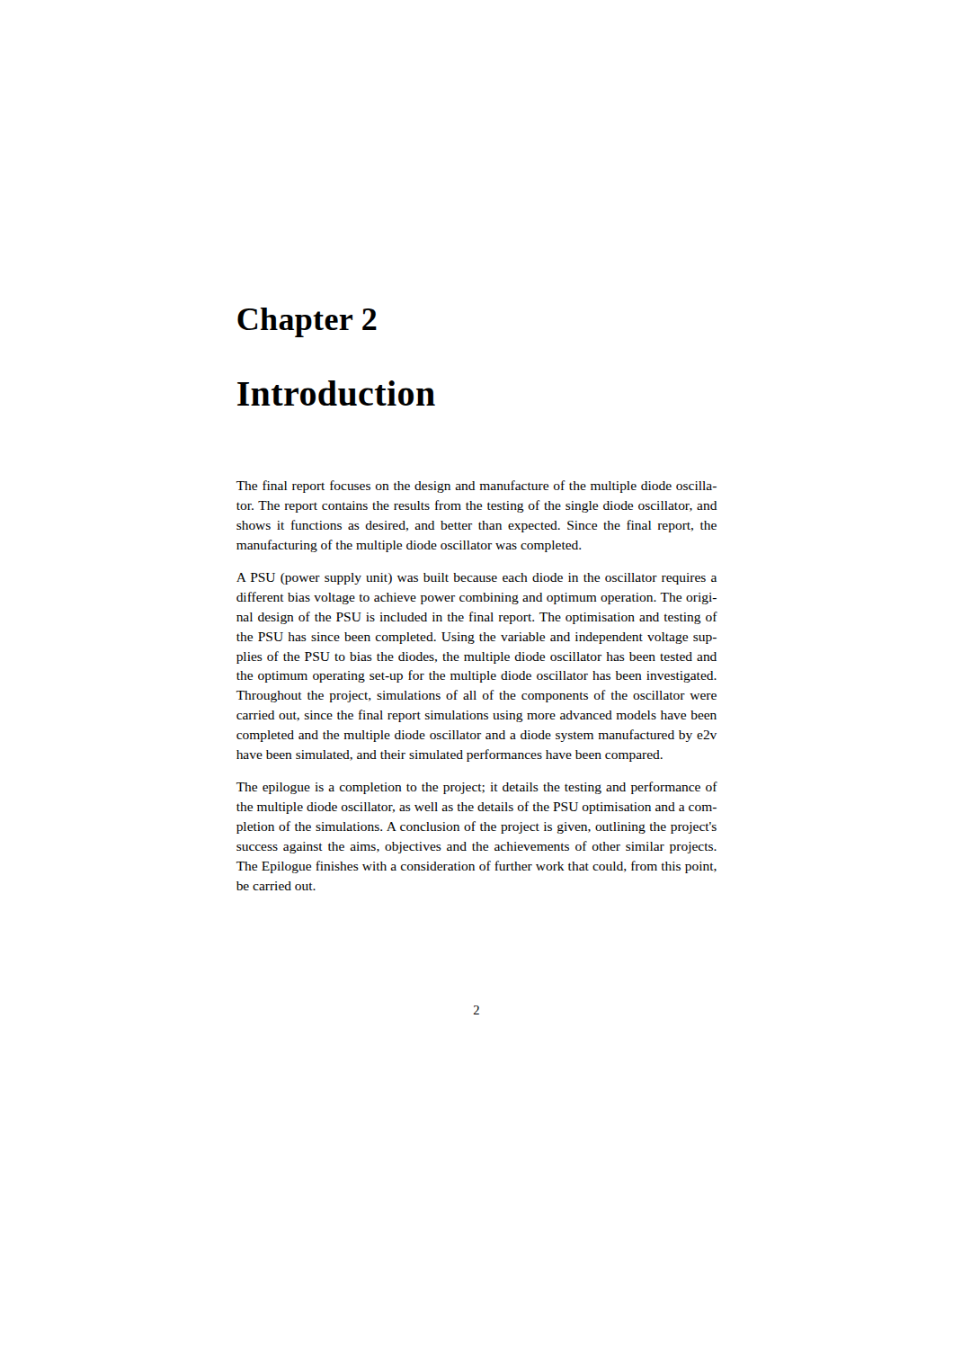Chapter 2
Introduction
The final report focuses on the design and manufacture of the multiple diode oscillator. The report contains the results from the testing of the single diode oscillator, and shows it functions as desired, and better than expected. Since the final report, the manufacturing of the multiple diode oscillator was completed.
A PSU (power supply unit) was built because each diode in the oscillator requires a different bias voltage to achieve power combining and optimum operation. The original design of the PSU is included in the final report. The optimisation and testing of the PSU has since been completed. Using the variable and independent voltage supplies of the PSU to bias the diodes, the multiple diode oscillator has been tested and the optimum operating set-up for the multiple diode oscillator has been investigated. Throughout the project, simulations of all of the components of the oscillator were carried out, since the final report simulations using more advanced models have been completed and the multiple diode oscillator and a diode system manufactured by e2v have been simulated, and their simulated performances have been compared.
The epilogue is a completion to the project; it details the testing and performance of the multiple diode oscillator, as well as the details of the PSU optimisation and a completion of the simulations. A conclusion of the project is given, outlining the project's success against the aims, objectives and the achievements of other similar projects. The Epilogue finishes with a consideration of further work that could, from this point, be carried out.
2